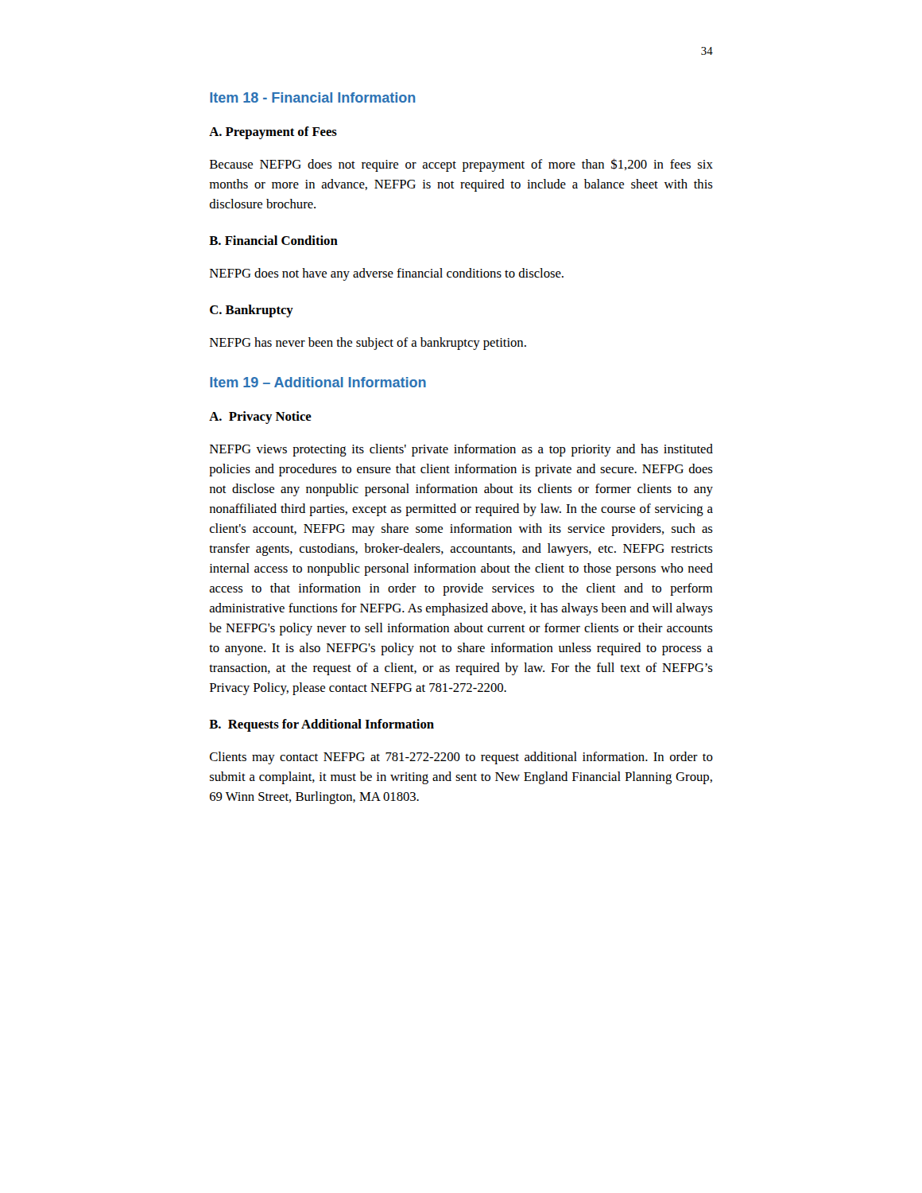34
Item 18 - Financial Information
A. Prepayment of Fees
Because NEFPG does not require or accept prepayment of more than $1,200 in fees six months or more in advance, NEFPG is not required to include a balance sheet with this disclosure brochure.
B. Financial Condition
NEFPG does not have any adverse financial conditions to disclose.
C. Bankruptcy
NEFPG has never been the subject of a bankruptcy petition.
Item 19 – Additional Information
A. Privacy Notice
NEFPG views protecting its clients' private information as a top priority and has instituted policies and procedures to ensure that client information is private and secure. NEFPG does not disclose any nonpublic personal information about its clients or former clients to any nonaffiliated third parties, except as permitted or required by law. In the course of servicing a client's account, NEFPG may share some information with its service providers, such as transfer agents, custodians, broker-dealers, accountants, and lawyers, etc. NEFPG restricts internal access to nonpublic personal information about the client to those persons who need access to that information in order to provide services to the client and to perform administrative functions for NEFPG. As emphasized above, it has always been and will always be NEFPG's policy never to sell information about current or former clients or their accounts to anyone. It is also NEFPG's policy not to share information unless required to process a transaction, at the request of a client, or as required by law. For the full text of NEFPG’s Privacy Policy, please contact NEFPG at 781-272-2200.
B. Requests for Additional Information
Clients may contact NEFPG at 781-272-2200 to request additional information. In order to submit a complaint, it must be in writing and sent to New England Financial Planning Group, 69 Winn Street, Burlington, MA 01803.